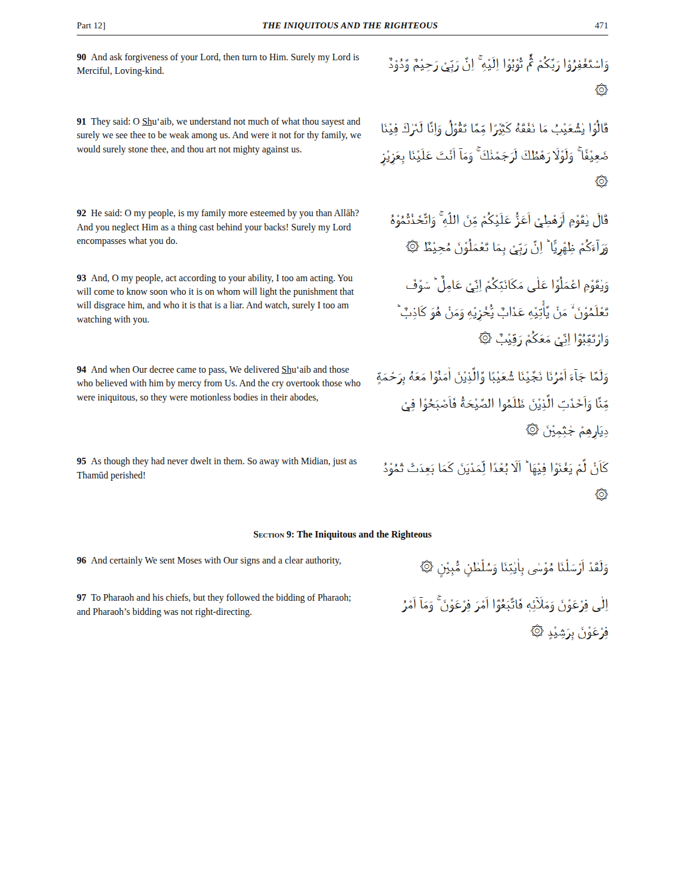Part 12] The Iniquitous and the Righteous 471
90 And ask forgiveness of your Lord, then turn to Him. Surely my Lord is Merciful, Loving-kind.
وَاسْتَغْفِرُوْا رَبَّكُمْ ثُمَّ تُوْبُوْا اِلَيْهِ ۚ اِنَّ رَبِّيْ رَحِيْمٌ وَّدُوْدٌ ۞
91 They said: O Shu‘aib, we understand not much of what thou sayest and surely we see thee to be weak among us. And were it not for thy family, we would surely stone thee, and thou art not mighty against us.
قَالُوْا يٰشُعَيْبُ مَا نَفْقَهُ كَثِيْرًا مِّمَّا تَقُوْلُ وَاِنَّا لَنَرٰكَ فِيْنَا ضَعِيْفًا ۚ وَلَوْلَا رَهْطُكَ لَرَجَمْنٰكَ ۚ وَمَآ اَنْتَ عَلَيْنَا بِعَزِيْزٍ ۞
92 He said: O my people, is my family more esteemed by you than Allāh? And you neglect Him as a thing cast behind your backs! Surely my Lord encompasses what you do.
قَالَ يٰقَوْمِ اَرَهْطِيْ اَعَزُّ عَلَيْكُمْ مِّنَ اللّٰهِ ۚ وَاتَّخَذْتُمُوْهُ وَرَآءَكُمْ ظِهْرِيًّا ؕ اِنَّ رَبِّيْ بِمَا تَعْمَلُوْنَ مُحِيْطٌ ۞
93 And, O my people, act according to your ability, I too am acting. You will come to know soon who it is on whom will light the punishment that will disgrace him, and who it is that is a liar. And watch, surely I too am watching with you.
وَيٰقَوْمِ اعْمَلُوْا عَلٰى مَكَانَتِكُمْ اِنِّيْ عَامِلٌ ؕ سَوْفَ تَعْلَمُوْنَ ۙ مَنْ يَّأْتِيْهِ عَذَابٌ يُّخْزِيْهِ وَمَنْ هُوَ كَاذِبٌ ؕ وَارْتَقِبُوْٓا اِنِّيْ مَعَكُمْ رَقِيْبٌ ۞
94 And when Our decree came to pass, We delivered Shu‘aib and those who believed with him by mercy from Us. And the cry overtook those who were iniquitous, so they were motionless bodies in their abodes,
وَلَمَّا جَآءَ اَمْرُنَا نَجَّيْنَا شُعَيْبًا وَّالَّذِيْنَ اٰمَنُوْا مَعَهُ بِرَحْمَةٍ مِّنَّا وَاَخَذَتِ الَّذِيْنَ ظَلَمُوا الصَّيْحَةُ فَاَصْبَحُوْا فِيْ دِيَارِهِمْ جٰثِمِيْنَ ۞
95 As though they had never dwelt in them. So away with Midian, just as Thamūd perished!
كَاَنْ لَّمْ يَغْنَوْا فِيْهَا ؕ اَلَا بُعْدًا لِّمَدْيَنَ كَمَا بَعِدَتْ ثَمُوْدُ ۞
Section 9: The Iniquitous and the Righteous
96 And certainly We sent Moses with Our signs and a clear authority,
وَلَقَدْ اَرْسَلْنَا مُوْسٰى بِاٰيٰتِنَا وَسُلْطٰنٍ مُّبِيْنٍ ۞
97 To Pharaoh and his chiefs, but they followed the bidding of Pharaoh; and Pharaoh’s bidding was not right-directing.
اِلٰى فِرْعَوْنَ وَمَلَاۡئِهٖ فَاتَّبَعُوْٓا اَمْرَ فِرْعَوْنَ ۚ وَمَآ اَمْرُ فِرْعَوْنَ بِرَشِيْدٍ ۞